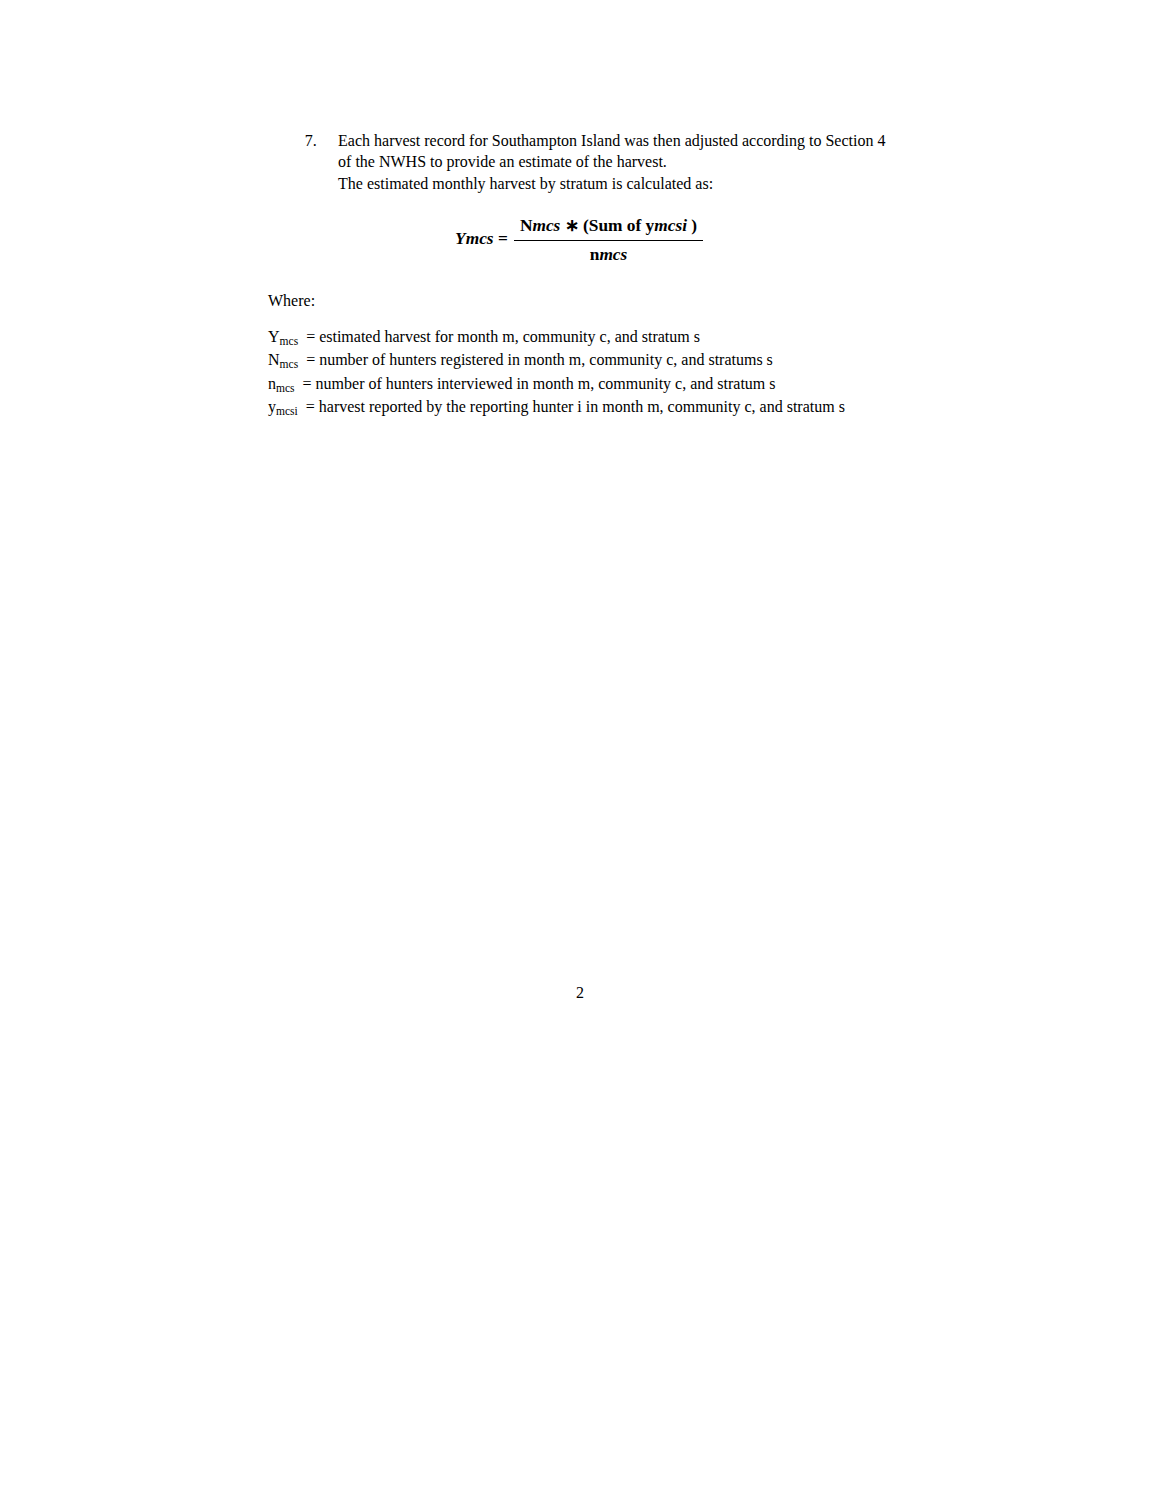Each harvest record for Southampton Island was then adjusted according to Section 4 of the NWHS to provide an estimate of the harvest.
The estimated monthly harvest by stratum is calculated as:
Ymcs = Nmcs ∗ (Sum of ymcsi ) nmcs
Where:
Ymcs = estimated harvest for month m, community c, and stratum s
Nmcs = number of hunters registered in month m, community c, and stratums s
nmcs = number of hunters interviewed in month m, community c, and stratum s
ymcsi = harvest reported by the reporting hunter i in month m, community c, and stratum s
2